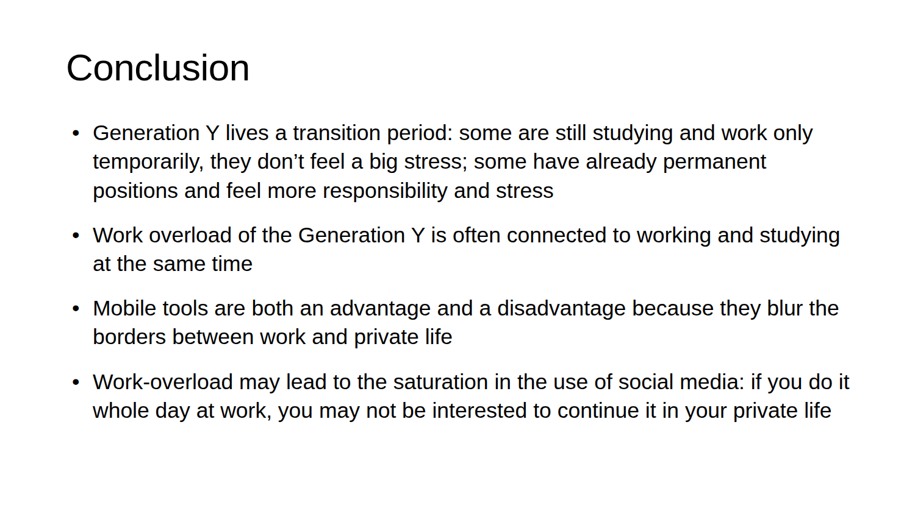Conclusion
Generation Y lives a transition period: some are still studying and work only temporarily, they don’t feel a big stress; some have already permanent positions and feel more responsibility and stress
Work overload of the Generation Y is often connected to working and studying at the same time
Mobile tools are both an advantage and a disadvantage because they blur the borders between work and private life
Work-overload may lead to the saturation in the use of social media: if you do it whole day at work, you may not be interested to continue it in your private life